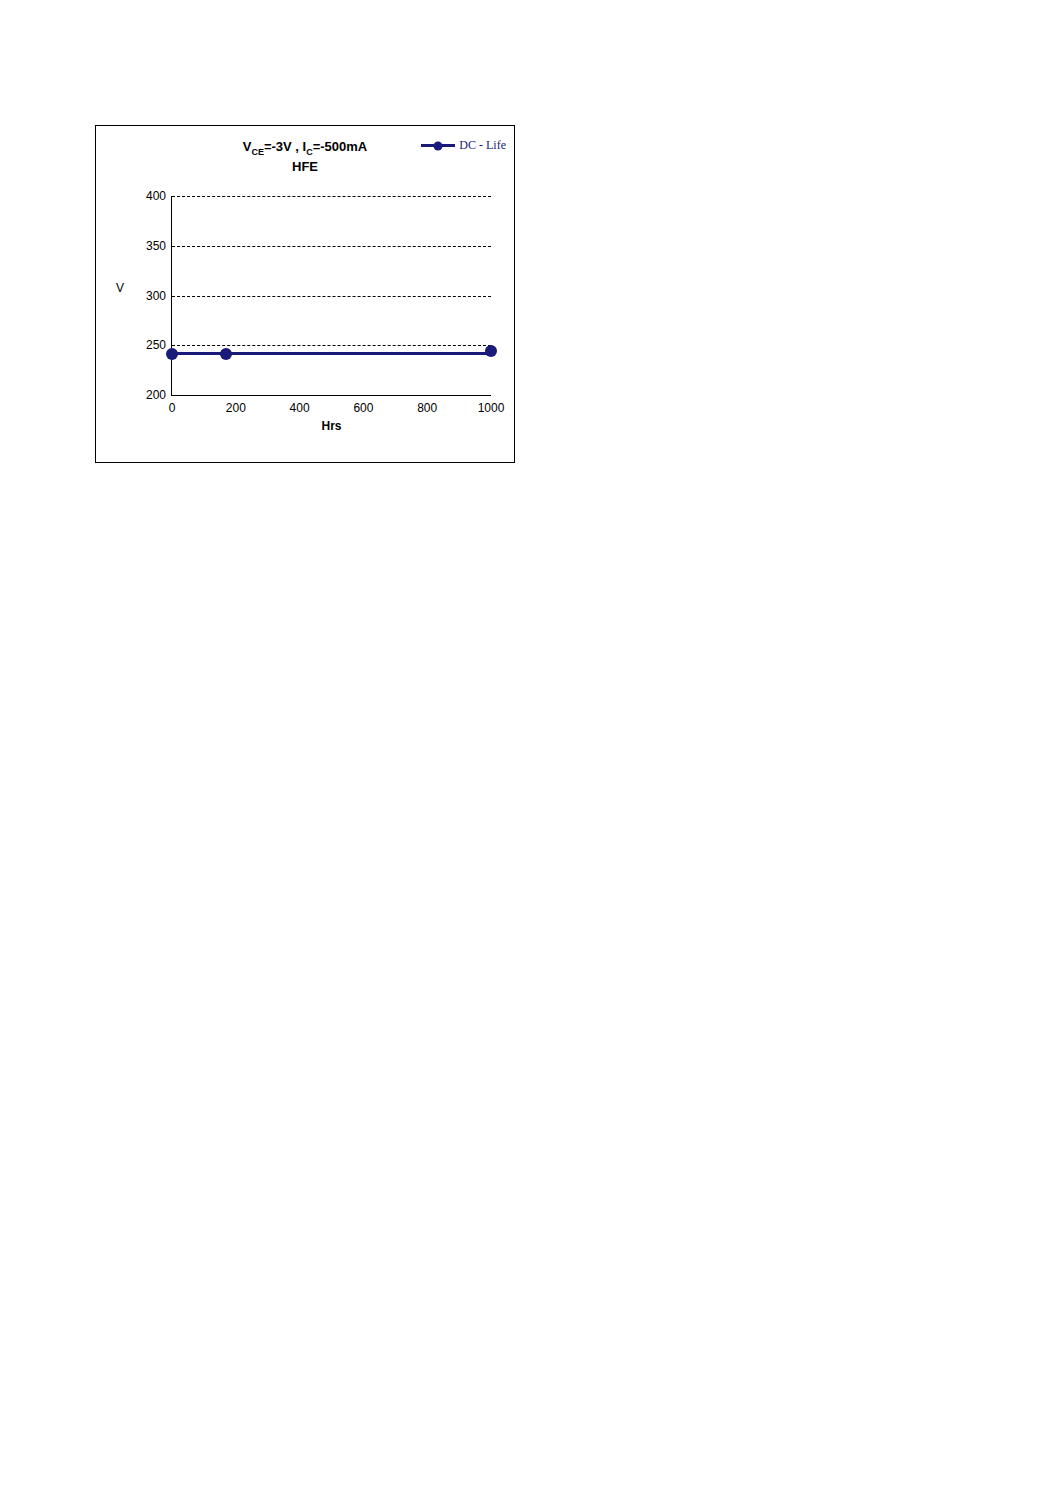VCE=-3V , IC=-500mA
HFE
DC - Life
V
400
350
300
250
200
0
200
400
600
800
1000
Hrs